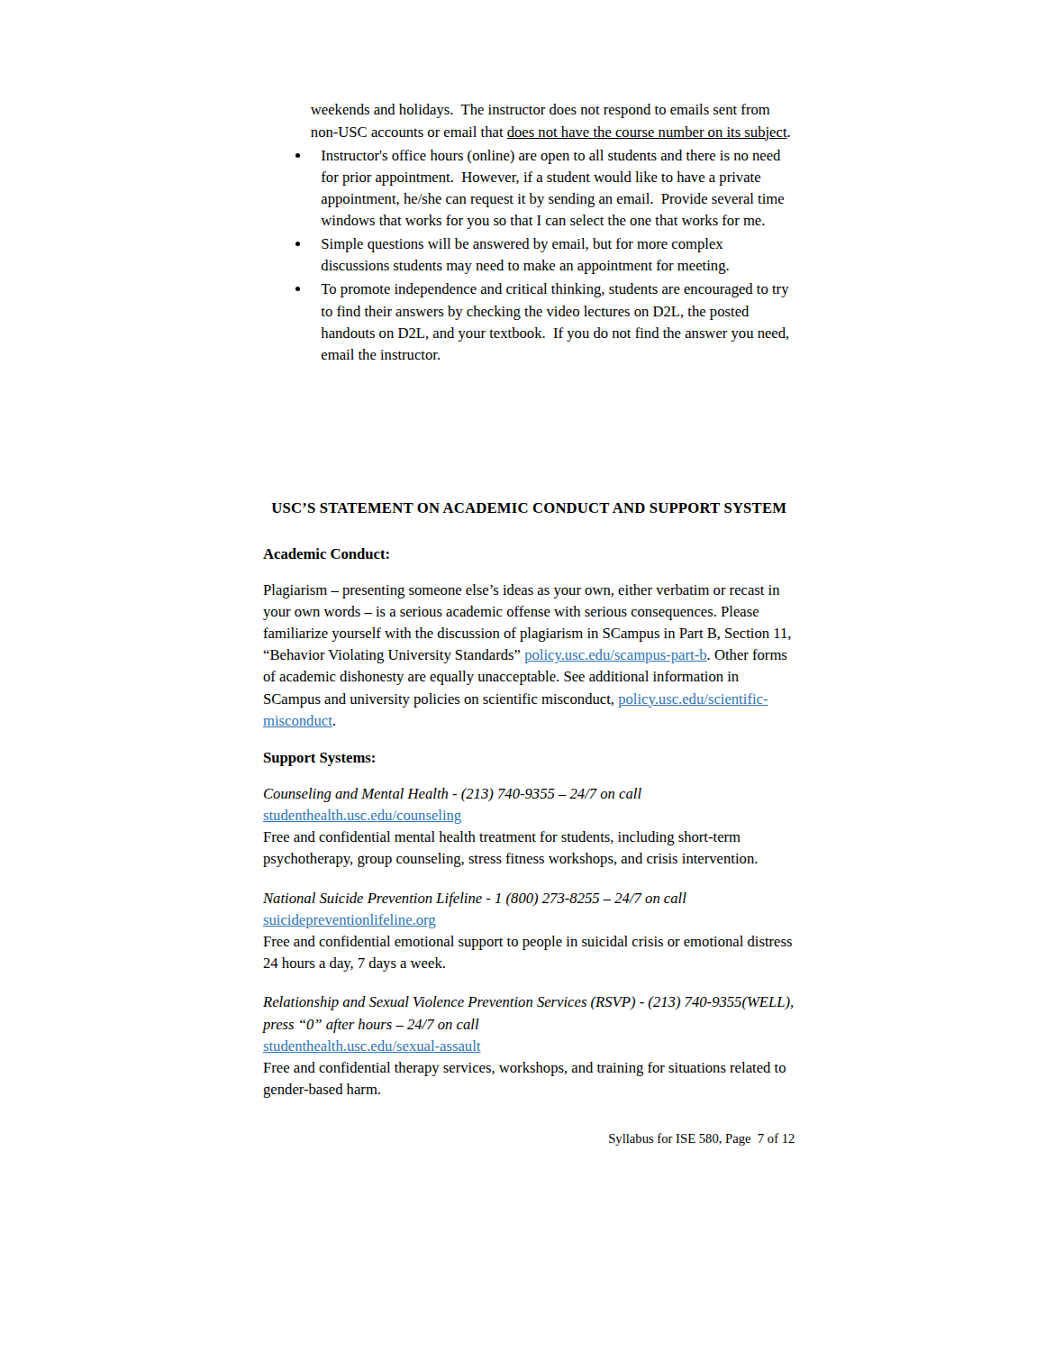weekends and holidays. The instructor does not respond to emails sent from non-USC accounts or email that does not have the course number on its subject.
Instructor's office hours (online) are open to all students and there is no need for prior appointment. However, if a student would like to have a private appointment, he/she can request it by sending an email. Provide several time windows that works for you so that I can select the one that works for me.
Simple questions will be answered by email, but for more complex discussions students may need to make an appointment for meeting.
To promote independence and critical thinking, students are encouraged to try to find their answers by checking the video lectures on D2L, the posted handouts on D2L, and your textbook. If you do not find the answer you need, email the instructor.
USC’S STATEMENT ON ACADEMIC CONDUCT AND SUPPORT SYSTEM
Academic Conduct:
Plagiarism – presenting someone else’s ideas as your own, either verbatim or recast in your own words – is a serious academic offense with serious consequences. Please familiarize yourself with the discussion of plagiarism in SCampus in Part B, Section 11, “Behavior Violating University Standards” policy.usc.edu/scampus-part-b. Other forms of academic dishonesty are equally unacceptable. See additional information in SCampus and university policies on scientific misconduct, policy.usc.edu/scientific-misconduct.
Support Systems:
Counseling and Mental Health - (213) 740-9355 – 24/7 on call
studenthealth.usc.edu/counseling
Free and confidential mental health treatment for students, including short-term psychotherapy, group counseling, stress fitness workshops, and crisis intervention.
National Suicide Prevention Lifeline - 1 (800) 273-8255 – 24/7 on call
suicidepreventionlifeline.org
Free and confidential emotional support to people in suicidal crisis or emotional distress 24 hours a day, 7 days a week.
Relationship and Sexual Violence Prevention Services (RSVP) - (213) 740-9355(WELL), press “0” after hours – 24/7 on call
studenthealth.usc.edu/sexual-assault
Free and confidential therapy services, workshops, and training for situations related to gender-based harm.
Syllabus for ISE 580, Page 7 of 12